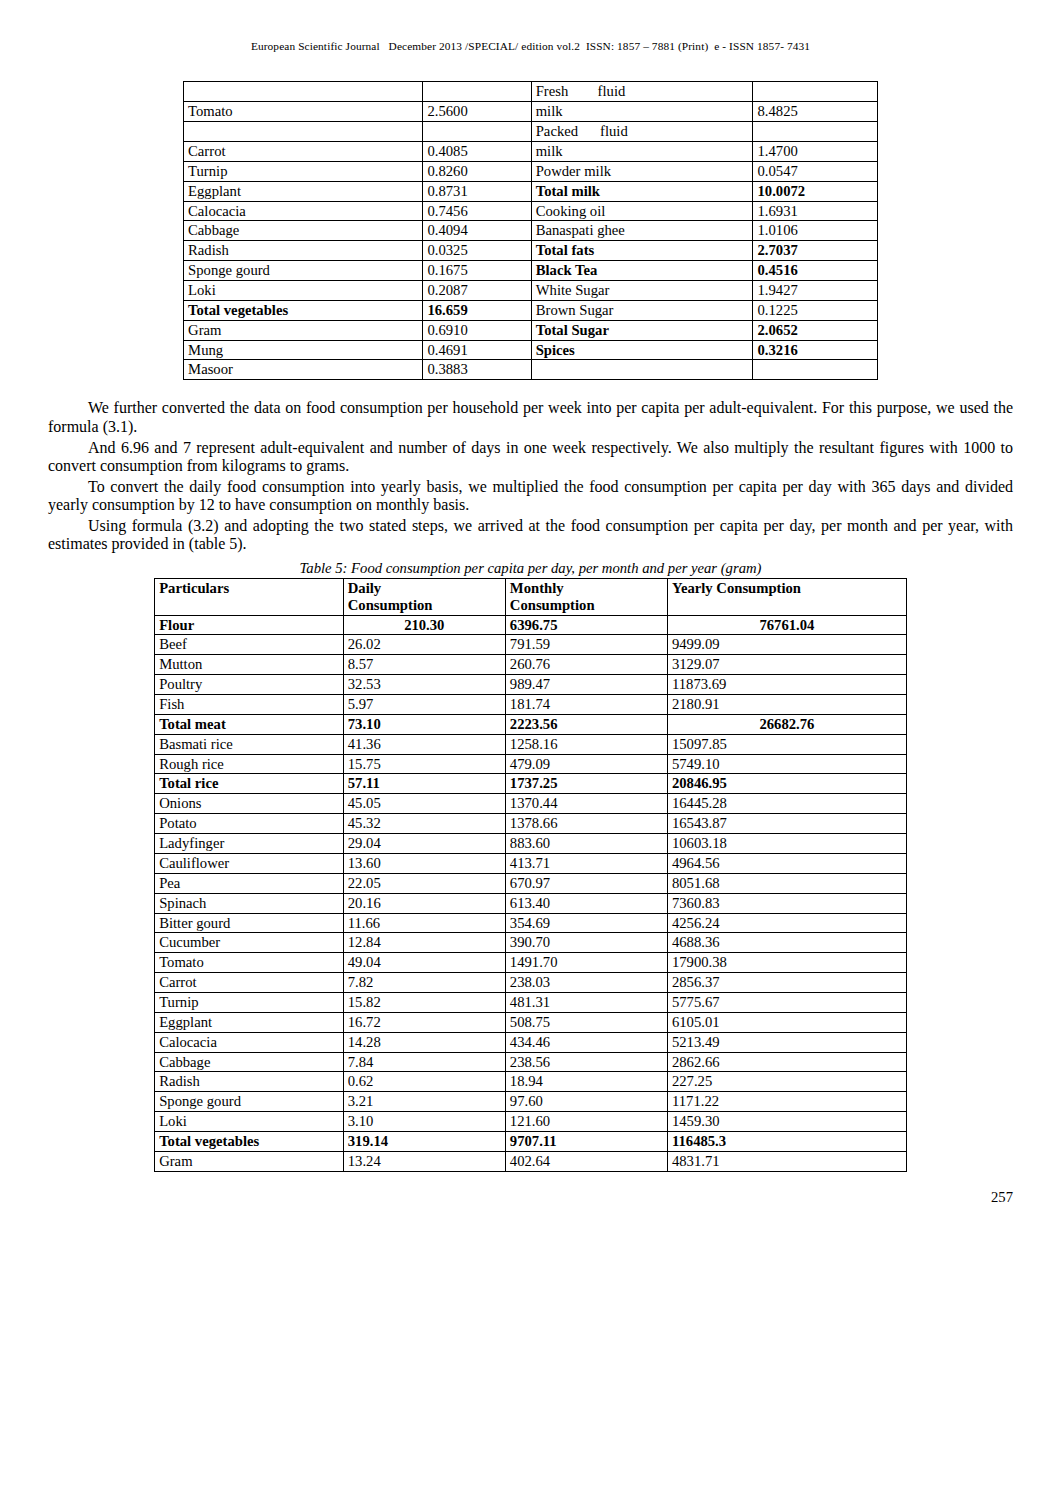European Scientific Journal December 2013 /SPECIAL/ edition vol.2 ISSN: 1857 – 7881 (Print) e - ISSN 1857- 7431
| | | Fresh fluid | |
| Tomato | 2.5600 | milk | 8.4825 |
| | | Packed fluid | |
| Carrot | 0.4085 | milk | 1.4700 |
| Turnip | 0.8260 | Powder milk | 0.0547 |
| Eggplant | 0.8731 | Total milk | 10.0072 |
| Calocacia | 0.7456 | Cooking oil | 1.6931 |
| Cabbage | 0.4094 | Banaspati ghee | 1.0106 |
| Radish | 0.0325 | Total fats | 2.7037 |
| Sponge gourd | 0.1675 | Black Tea | 0.4516 |
| Loki | 0.2087 | White Sugar | 1.9427 |
| Total vegetables | 16.659 | Brown Sugar | 0.1225 |
| Gram | 0.6910 | Total Sugar | 2.0652 |
| Mung | 0.4691 | Spices | 0.3216 |
| Masoor | 0.3883 | | |
We further converted the data on food consumption per household per week into per capita per adult-equivalent. For this purpose, we used the formula (3.1).
And 6.96 and 7 represent adult-equivalent and number of days in one week respectively. We also multiply the resultant figures with 1000 to convert consumption from kilograms to grams.
To convert the daily food consumption into yearly basis, we multiplied the food consumption per capita per day with 365 days and divided yearly consumption by 12 to have consumption on monthly basis.
Using formula (3.2) and adopting the two stated steps, we arrived at the food consumption per capita per day, per month and per year, with estimates provided in (table 5).
Table 5: Food consumption per capita per day, per month and per year (gram)
| Particulars | Daily Consumption | Monthly Consumption | Yearly Consumption |
| --- | --- | --- | --- |
| Flour | 210.30 | 6396.75 | 76761.04 |
| Beef | 26.02 | 791.59 | 9499.09 |
| Mutton | 8.57 | 260.76 | 3129.07 |
| Poultry | 32.53 | 989.47 | 11873.69 |
| Fish | 5.97 | 181.74 | 2180.91 |
| Total meat | 73.10 | 2223.56 | 26682.76 |
| Basmati rice | 41.36 | 1258.16 | 15097.85 |
| Rough rice | 15.75 | 479.09 | 5749.10 |
| Total rice | 57.11 | 1737.25 | 20846.95 |
| Onions | 45.05 | 1370.44 | 16445.28 |
| Potato | 45.32 | 1378.66 | 16543.87 |
| Ladyfinger | 29.04 | 883.60 | 10603.18 |
| Cauliflower | 13.60 | 413.71 | 4964.56 |
| Pea | 22.05 | 670.97 | 8051.68 |
| Spinach | 20.16 | 613.40 | 7360.83 |
| Bitter gourd | 11.66 | 354.69 | 4256.24 |
| Cucumber | 12.84 | 390.70 | 4688.36 |
| Tomato | 49.04 | 1491.70 | 17900.38 |
| Carrot | 7.82 | 238.03 | 2856.37 |
| Turnip | 15.82 | 481.31 | 5775.67 |
| Eggplant | 16.72 | 508.75 | 6105.01 |
| Calocacia | 14.28 | 434.46 | 5213.49 |
| Cabbage | 7.84 | 238.56 | 2862.66 |
| Radish | 0.62 | 18.94 | 227.25 |
| Sponge gourd | 3.21 | 97.60 | 1171.22 |
| Loki | 3.10 | 121.60 | 1459.30 |
| Total vegetables | 319.14 | 9707.11 | 116485.3 |
| Gram | 13.24 | 402.64 | 4831.71 |
257